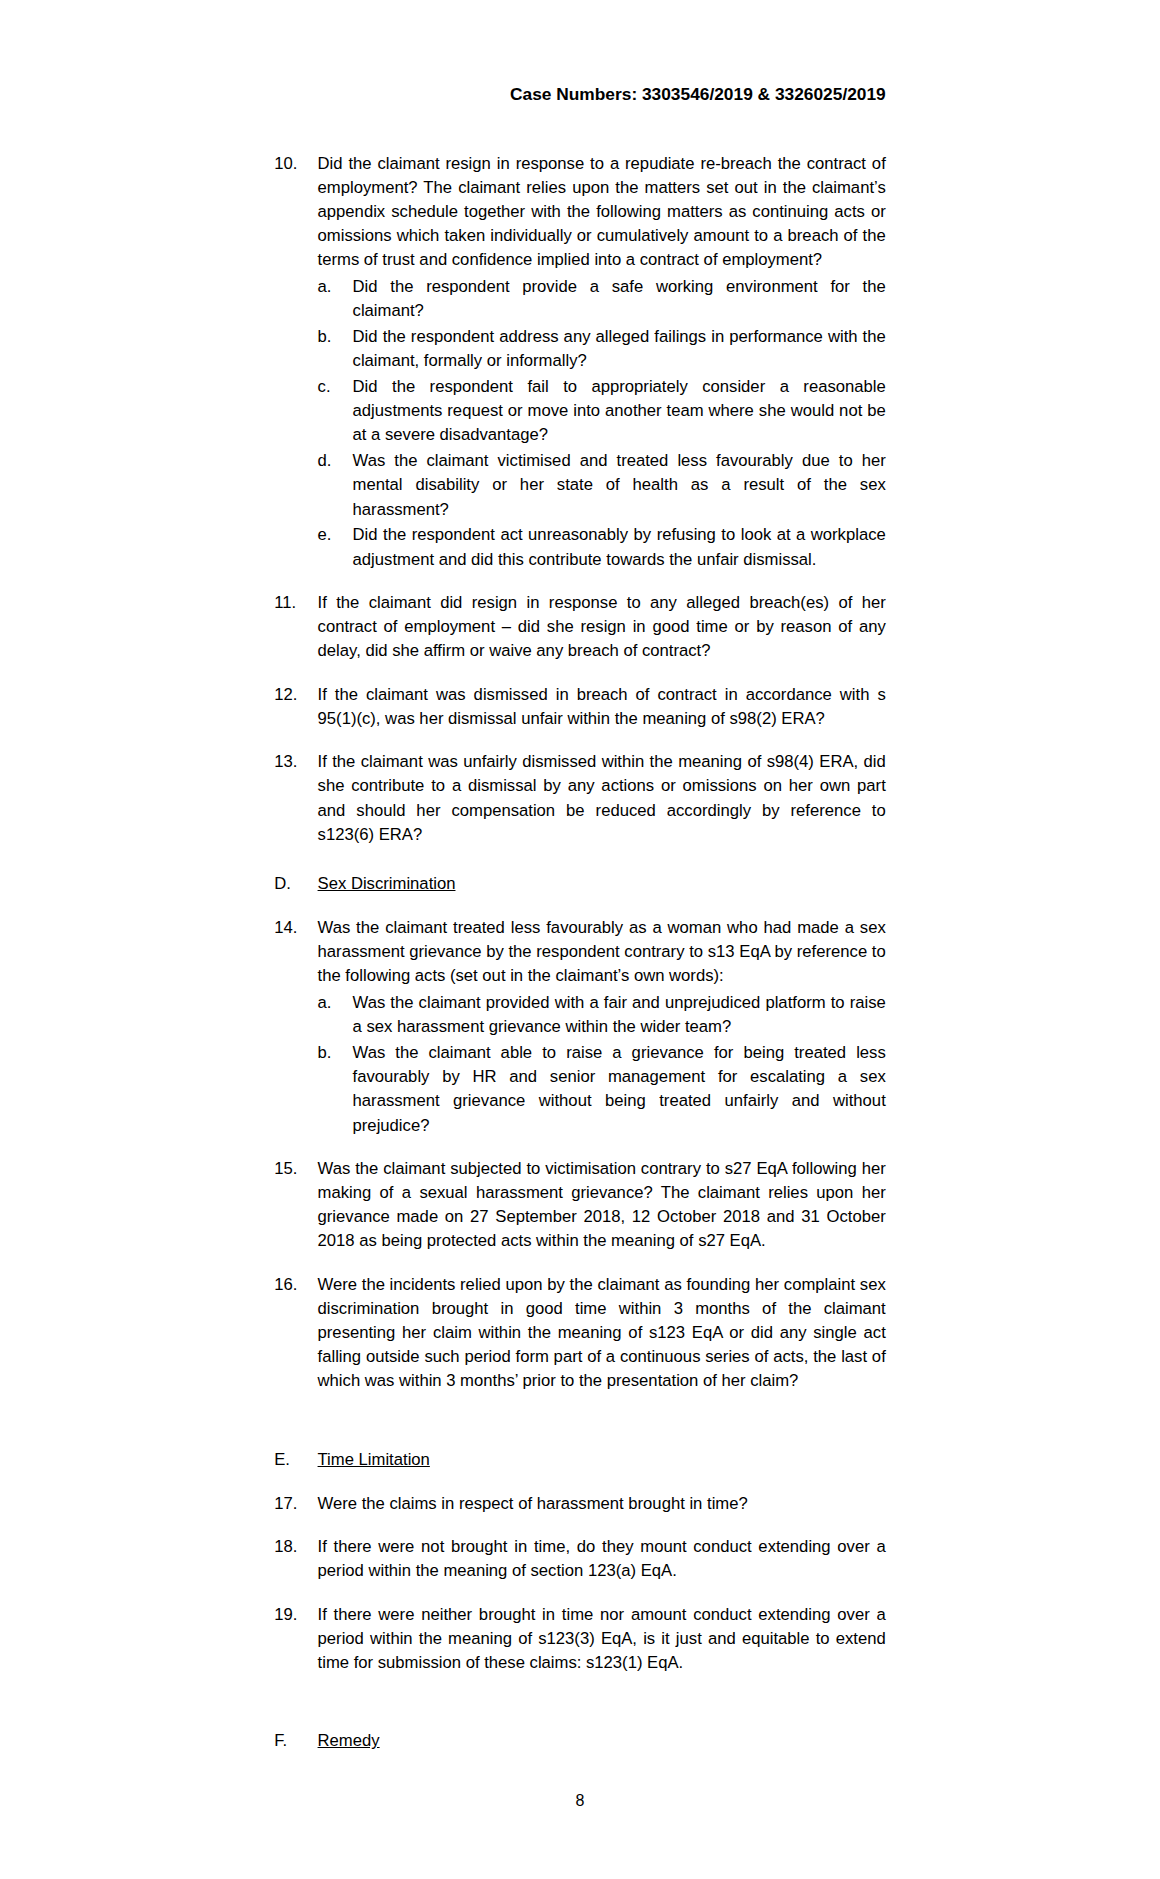Case Numbers: 3303546/2019 & 3326025/2019
10. Did the claimant resign in response to a repudiate re-breach the contract of employment? The claimant relies upon the matters set out in the claimant’s appendix schedule together with the following matters as continuing acts or omissions which taken individually or cumulatively amount to a breach of the terms of trust and confidence implied into a contract of employment?
a. Did the respondent provide a safe working environment for the claimant?
b. Did the respondent address any alleged failings in performance with the claimant, formally or informally?
c. Did the respondent fail to appropriately consider a reasonable adjustments request or move into another team where she would not be at a severe disadvantage?
d. Was the claimant victimised and treated less favourably due to her mental disability or her state of health as a result of the sex harassment?
e. Did the respondent act unreasonably by refusing to look at a workplace adjustment and did this contribute towards the unfair dismissal.
11. If the claimant did resign in response to any alleged breach(es) of her contract of employment – did she resign in good time or by reason of any delay, did she affirm or waive any breach of contract?
12. If the claimant was dismissed in breach of contract in accordance with s 95(1)(c), was her dismissal unfair within the meaning of s98(2) ERA?
13. If the claimant was unfairly dismissed within the meaning of s98(4) ERA, did she contribute to a dismissal by any actions or omissions on her own part and should her compensation be reduced accordingly by reference to s123(6) ERA?
D. Sex Discrimination
14. Was the claimant treated less favourably as a woman who had made a sex harassment grievance by the respondent contrary to s13 EqA by reference to the following acts (set out in the claimant’s own words):
a. Was the claimant provided with a fair and unprejudiced platform to raise a sex harassment grievance within the wider team?
b. Was the claimant able to raise a grievance for being treated less favourably by HR and senior management for escalating a sex harassment grievance without being treated unfairly and without prejudice?
15. Was the claimant subjected to victimisation contrary to s27 EqA following her making of a sexual harassment grievance? The claimant relies upon her grievance made on 27 September 2018, 12 October 2018 and 31 October 2018 as being protected acts within the meaning of s27 EqA.
16. Were the incidents relied upon by the claimant as founding her complaint sex discrimination brought in good time within 3 months of the claimant presenting her claim within the meaning of s123 EqA or did any single act falling outside such period form part of a continuous series of acts, the last of which was within 3 months’ prior to the presentation of her claim?
E. Time Limitation
17. Were the claims in respect of harassment brought in time?
18. If there were not brought in time, do they mount conduct extending over a period within the meaning of section 123(a) EqA.
19. If there were neither brought in time nor amount conduct extending over a period within the meaning of s123(3) EqA, is it just and equitable to extend time for submission of these claims: s123(1) EqA.
F. Remedy
8